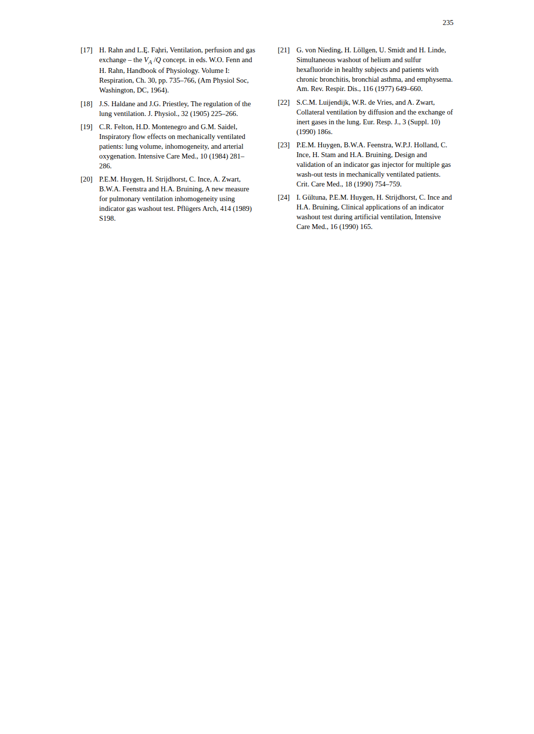235
[17] H. Rahn and L.E. Fahri, Ventilation, perfusion and gas exchange – the VA /Q concept. in eds. W.O. Fenn and H. Rahn, Handbook of Physiology. Volume I: Respiration, Ch. 30, pp. 735–766, (Am Physiol Soc, Washington, DC, 1964).
[18] J.S. Haldane and J.G. Priestley, The regulation of the lung ventilation. J. Physiol., 32 (1905) 225–266.
[19] C.R. Felton, H.D. Montenegro and G.M. Saidel, Inspiratory flow effects on mechanically ventilated patients: lung volume, inhomogeneity, and arterial oxygenation. Intensive Care Med., 10 (1984) 281–286.
[20] P.E.M. Huygen, H. Strijdhorst, C. Ince, A. Zwart, B.W.A. Feenstra and H.A. Bruining, A new measure for pulmonary ventilation inhomogeneity using indicator gas washout test. Pflügers Arch, 414 (1989) S198.
[21] G. von Nieding, H. Löllgen, U. Smidt and H. Linde, Simultaneous washout of helium and sulfur hexafluoride in healthy subjects and patients with chronic bronchitis, bronchial asthma, and emphysema. Am. Rev. Respir. Dis., 116 (1977) 649–660.
[22] S.C.M. Luijendijk, W.R. de Vries, and A. Zwart, Collateral ventilation by diffusion and the exchange of inert gases in the lung. Eur. Resp. J., 3 (Suppl. 10) (1990) 186s.
[23] P.E.M. Huygen, B.W.A. Feenstra, W.P.J. Holland, C. Ince, H. Stam and H.A. Bruining, Design and validation of an indicator gas injector for multiple gas wash-out tests in mechanically ventilated patients. Crit. Care Med., 18 (1990) 754–759.
[24] I. Gültuna, P.E.M. Huygen, H. Strijdhorst, C. Ince and H.A. Bruining, Clinical applications of an indicator washout test during artificial ventilation, Intensive Care Med., 16 (1990) 165.